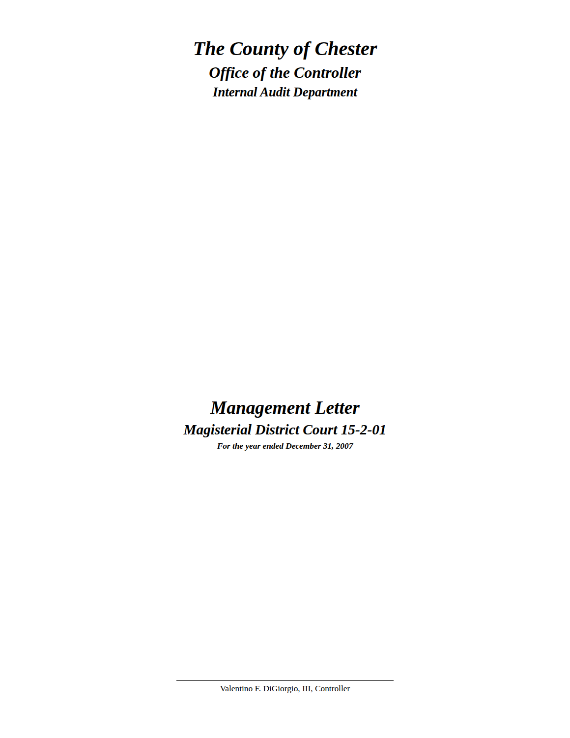The County of Chester
Office of the Controller
Internal Audit Department
Management Letter
Magisterial District Court 15-2-01
For the year ended December 31, 2007
Valentino F. DiGiorgio, III, Controller